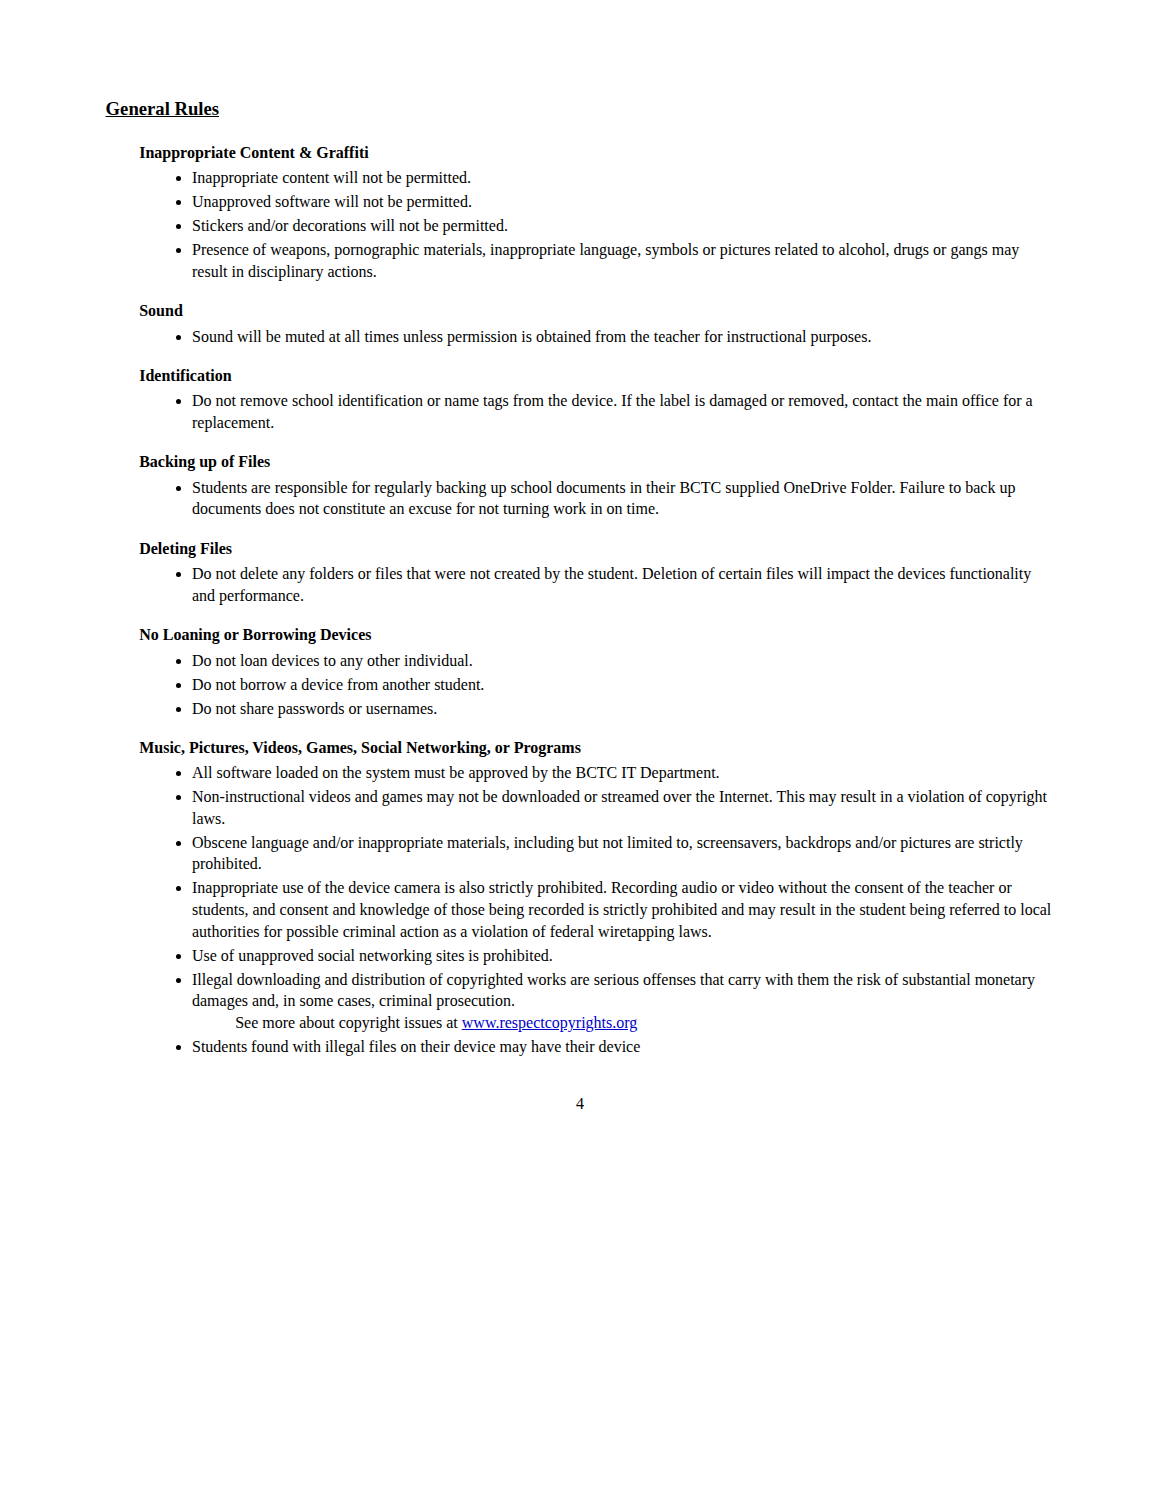General Rules
Inappropriate Content & Graffiti
Inappropriate content will not be permitted.
Unapproved software will not be permitted.
Stickers and/or decorations will not be permitted.
Presence of weapons, pornographic materials, inappropriate language, symbols or pictures related to alcohol, drugs or gangs may result in disciplinary actions.
Sound
Sound will be muted at all times unless permission is obtained from the teacher for instructional purposes.
Identification
Do not remove school identification or name tags from the device. If the label is damaged or removed, contact the main office for a replacement.
Backing up of Files
Students are responsible for regularly backing up school documents in their BCTC supplied OneDrive Folder. Failure to back up documents does not constitute an excuse for not turning work in on time.
Deleting Files
Do not delete any folders or files that were not created by the student. Deletion of certain files will impact the devices functionality and performance.
No Loaning or Borrowing Devices
Do not loan devices to any other individual.
Do not borrow a device from another student.
Do not share passwords or usernames.
Music, Pictures, Videos, Games, Social Networking, or Programs
All software loaded on the system must be approved by the BCTC IT Department.
Non-instructional videos and games may not be downloaded or streamed over the Internet. This may result in a violation of copyright laws.
Obscene language and/or inappropriate materials, including but not limited to, screensavers, backdrops and/or pictures are strictly prohibited.
Inappropriate use of the device camera is also strictly prohibited. Recording audio or video without the consent of the teacher or students, and consent and knowledge of those being recorded is strictly prohibited and may result in the student being referred to local authorities for possible criminal action as a violation of federal wiretapping laws.
Use of unapproved social networking sites is prohibited.
Illegal downloading and distribution of copyrighted works are serious offenses that carry with them the risk of substantial monetary damages and, in some cases, criminal prosecution. See more about copyright issues at www.respectcopyrights.org
Students found with illegal files on their device may have their device
4